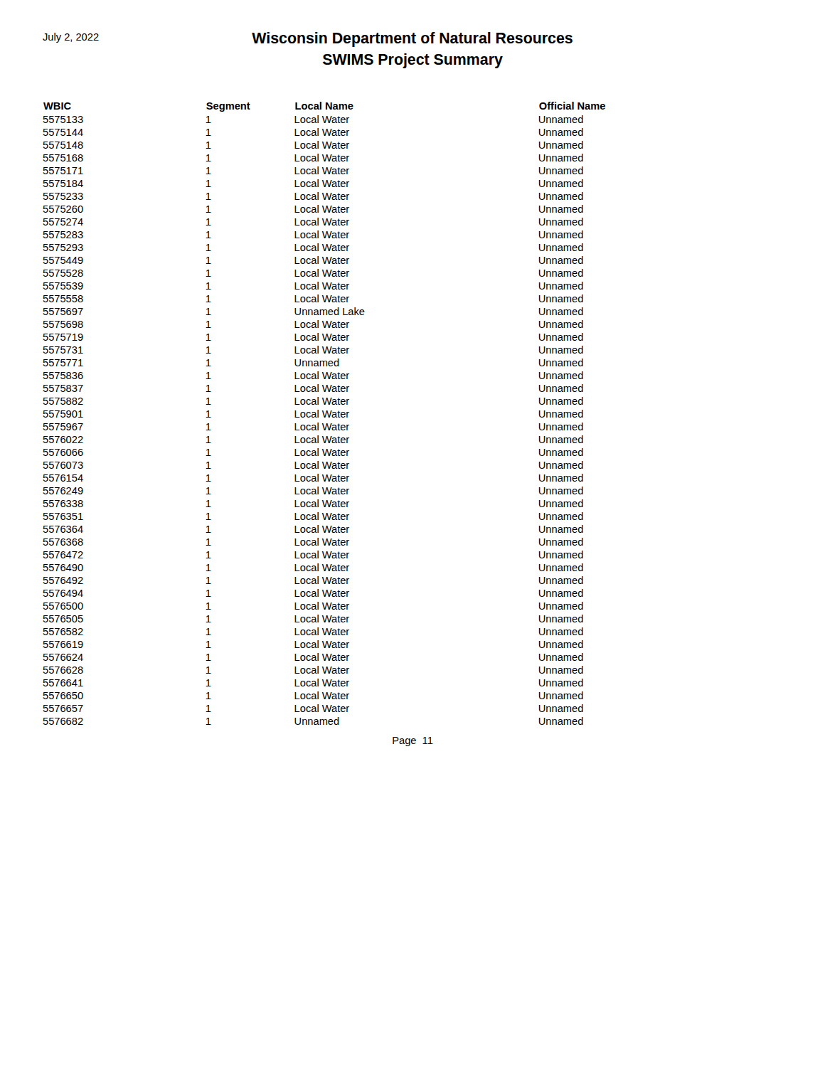July 2, 2022
Wisconsin Department of Natural Resources
SWIMS Project Summary
| WBIC | Segment | Local Name | Official Name |
| --- | --- | --- | --- |
| 5575133 | 1 | Local Water | Unnamed |
| 5575144 | 1 | Local Water | Unnamed |
| 5575148 | 1 | Local Water | Unnamed |
| 5575168 | 1 | Local Water | Unnamed |
| 5575171 | 1 | Local Water | Unnamed |
| 5575184 | 1 | Local Water | Unnamed |
| 5575233 | 1 | Local Water | Unnamed |
| 5575260 | 1 | Local Water | Unnamed |
| 5575274 | 1 | Local Water | Unnamed |
| 5575283 | 1 | Local Water | Unnamed |
| 5575293 | 1 | Local Water | Unnamed |
| 5575449 | 1 | Local Water | Unnamed |
| 5575528 | 1 | Local Water | Unnamed |
| 5575539 | 1 | Local Water | Unnamed |
| 5575558 | 1 | Local Water | Unnamed |
| 5575697 | 1 | Unnamed Lake | Unnamed |
| 5575698 | 1 | Local Water | Unnamed |
| 5575719 | 1 | Local Water | Unnamed |
| 5575731 | 1 | Local Water | Unnamed |
| 5575771 | 1 | Unnamed | Unnamed |
| 5575836 | 1 | Local Water | Unnamed |
| 5575837 | 1 | Local Water | Unnamed |
| 5575882 | 1 | Local Water | Unnamed |
| 5575901 | 1 | Local Water | Unnamed |
| 5575967 | 1 | Local Water | Unnamed |
| 5576022 | 1 | Local Water | Unnamed |
| 5576066 | 1 | Local Water | Unnamed |
| 5576073 | 1 | Local Water | Unnamed |
| 5576154 | 1 | Local Water | Unnamed |
| 5576249 | 1 | Local Water | Unnamed |
| 5576338 | 1 | Local Water | Unnamed |
| 5576351 | 1 | Local Water | Unnamed |
| 5576364 | 1 | Local Water | Unnamed |
| 5576368 | 1 | Local Water | Unnamed |
| 5576472 | 1 | Local Water | Unnamed |
| 5576490 | 1 | Local Water | Unnamed |
| 5576492 | 1 | Local Water | Unnamed |
| 5576494 | 1 | Local Water | Unnamed |
| 5576500 | 1 | Local Water | Unnamed |
| 5576505 | 1 | Local Water | Unnamed |
| 5576582 | 1 | Local Water | Unnamed |
| 5576619 | 1 | Local Water | Unnamed |
| 5576624 | 1 | Local Water | Unnamed |
| 5576628 | 1 | Local Water | Unnamed |
| 5576641 | 1 | Local Water | Unnamed |
| 5576650 | 1 | Local Water | Unnamed |
| 5576657 | 1 | Local Water | Unnamed |
| 5576682 | 1 | Unnamed | Unnamed |
Page 11